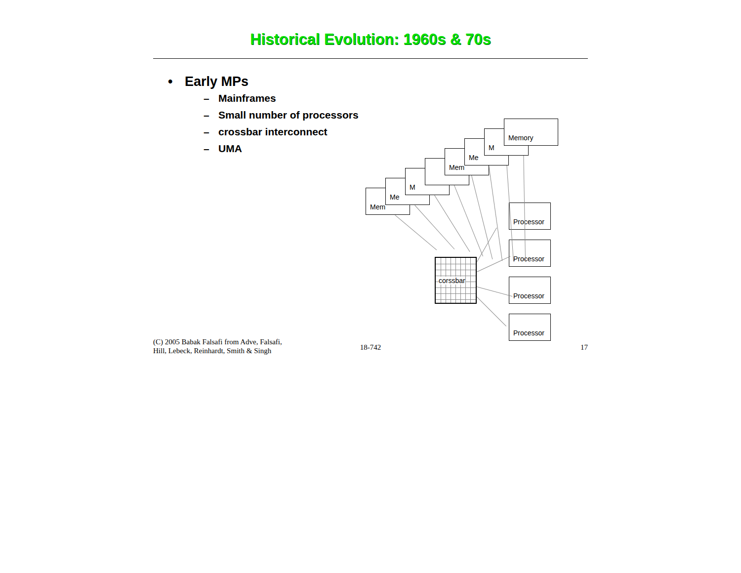Historical Evolution: 1960s & 70s
Early MPs
Mainframes
Small number of processors
crossbar interconnect
UMA
Mem
Me
M
Mem
Me
M
Memory
corssbar
Processor
Processor
Processor
Processor
(C) 2005 Babak Falsafi from Adve, Falsafi,
Hill, Lebeck, Reinhardt, Smith & Singh
18-742
17